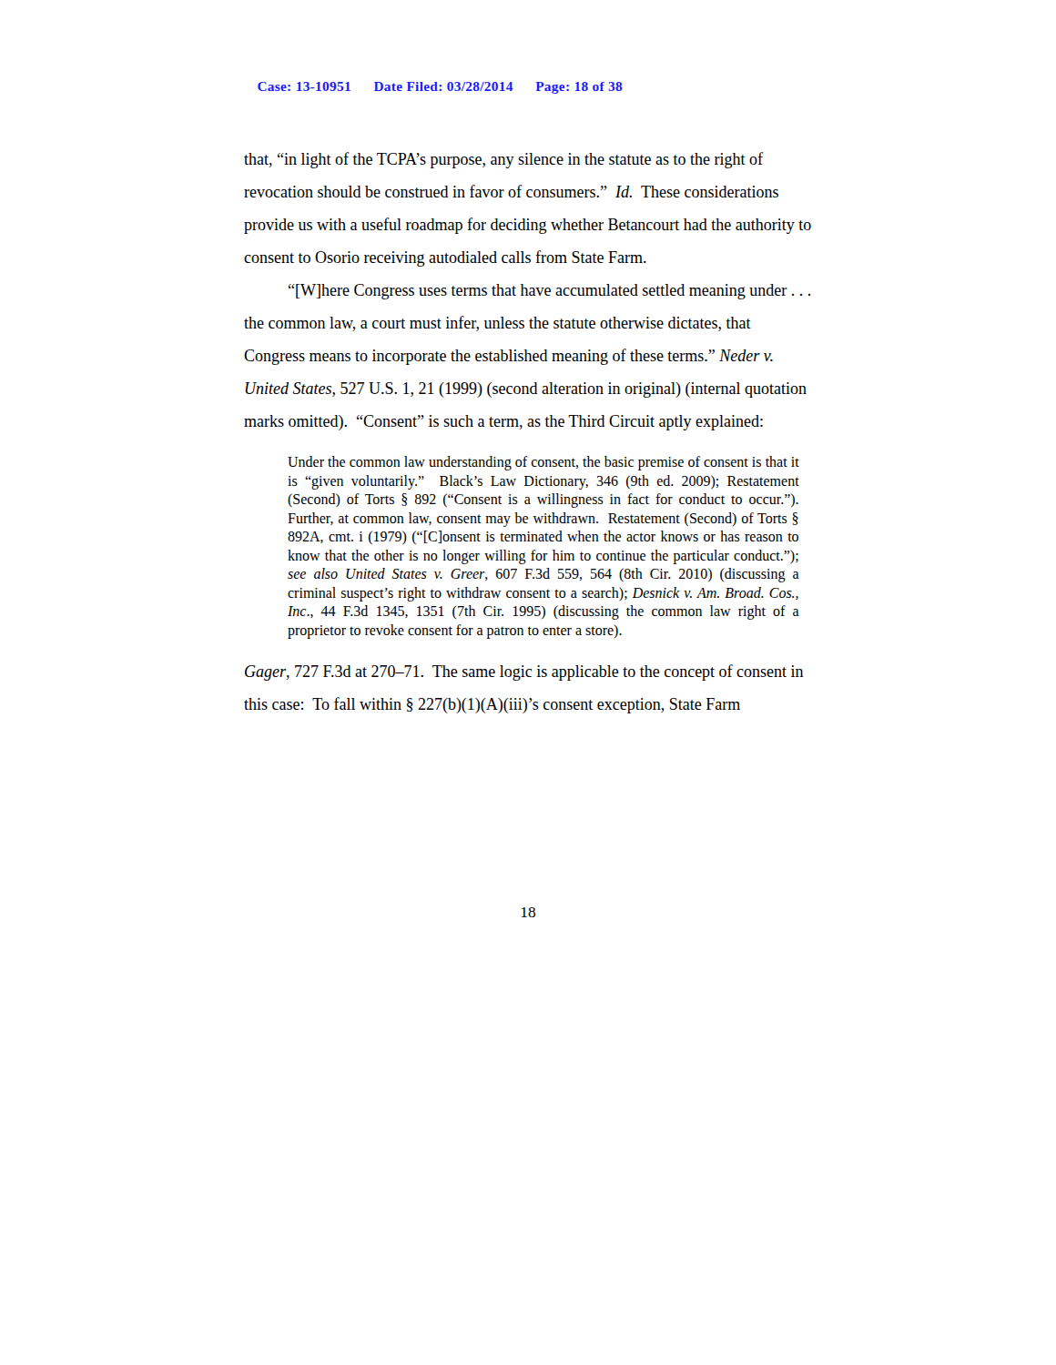Case: 13-10951 Date Filed: 03/28/2014 Page: 18 of 38
that, “in light of the TCPA’s purpose, any silence in the statute as to the right of revocation should be construed in favor of consumers.” Id. These considerations provide us with a useful roadmap for deciding whether Betancourt had the authority to consent to Osorio receiving autodialed calls from State Farm.
“[W]here Congress uses terms that have accumulated settled meaning under . . . the common law, a court must infer, unless the statute otherwise dictates, that Congress means to incorporate the established meaning of these terms.” Neder v. United States, 527 U.S. 1, 21 (1999) (second alteration in original) (internal quotation marks omitted). “Consent” is such a term, as the Third Circuit aptly explained:
Under the common law understanding of consent, the basic premise of consent is that it is “given voluntarily.” Black’s Law Dictionary, 346 (9th ed. 2009); Restatement (Second) of Torts § 892 (“Consent is a willingness in fact for conduct to occur.”). Further, at common law, consent may be withdrawn. Restatement (Second) of Torts § 892A, cmt. i (1979) (“[C]onsent is terminated when the actor knows or has reason to know that the other is no longer willing for him to continue the particular conduct.”); see also United States v. Greer, 607 F.3d 559, 564 (8th Cir. 2010) (discussing a criminal suspect’s right to withdraw consent to a search); Desnick v. Am. Broad. Cos., Inc., 44 F.3d 1345, 1351 (7th Cir. 1995) (discussing the common law right of a proprietor to revoke consent for a patron to enter a store).
Gager, 727 F.3d at 270–71. The same logic is applicable to the concept of consent in this case: To fall within § 227(b)(1)(A)(iii)’s consent exception, State Farm
18